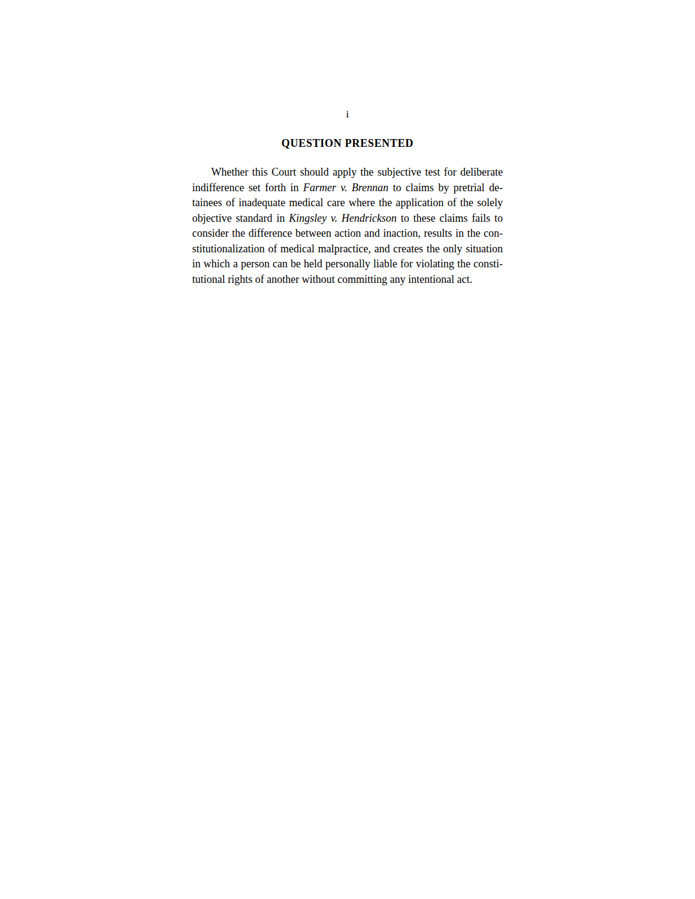i
QUESTION PRESENTED
Whether this Court should apply the subjective test for deliberate indifference set forth in Farmer v. Brennan to claims by pretrial detainees of inadequate medical care where the application of the solely objective standard in Kingsley v. Hendrickson to these claims fails to consider the difference between action and inaction, results in the constitutionalization of medical malpractice, and creates the only situation in which a person can be held personally liable for violating the constitutional rights of another without committing any intentional act.